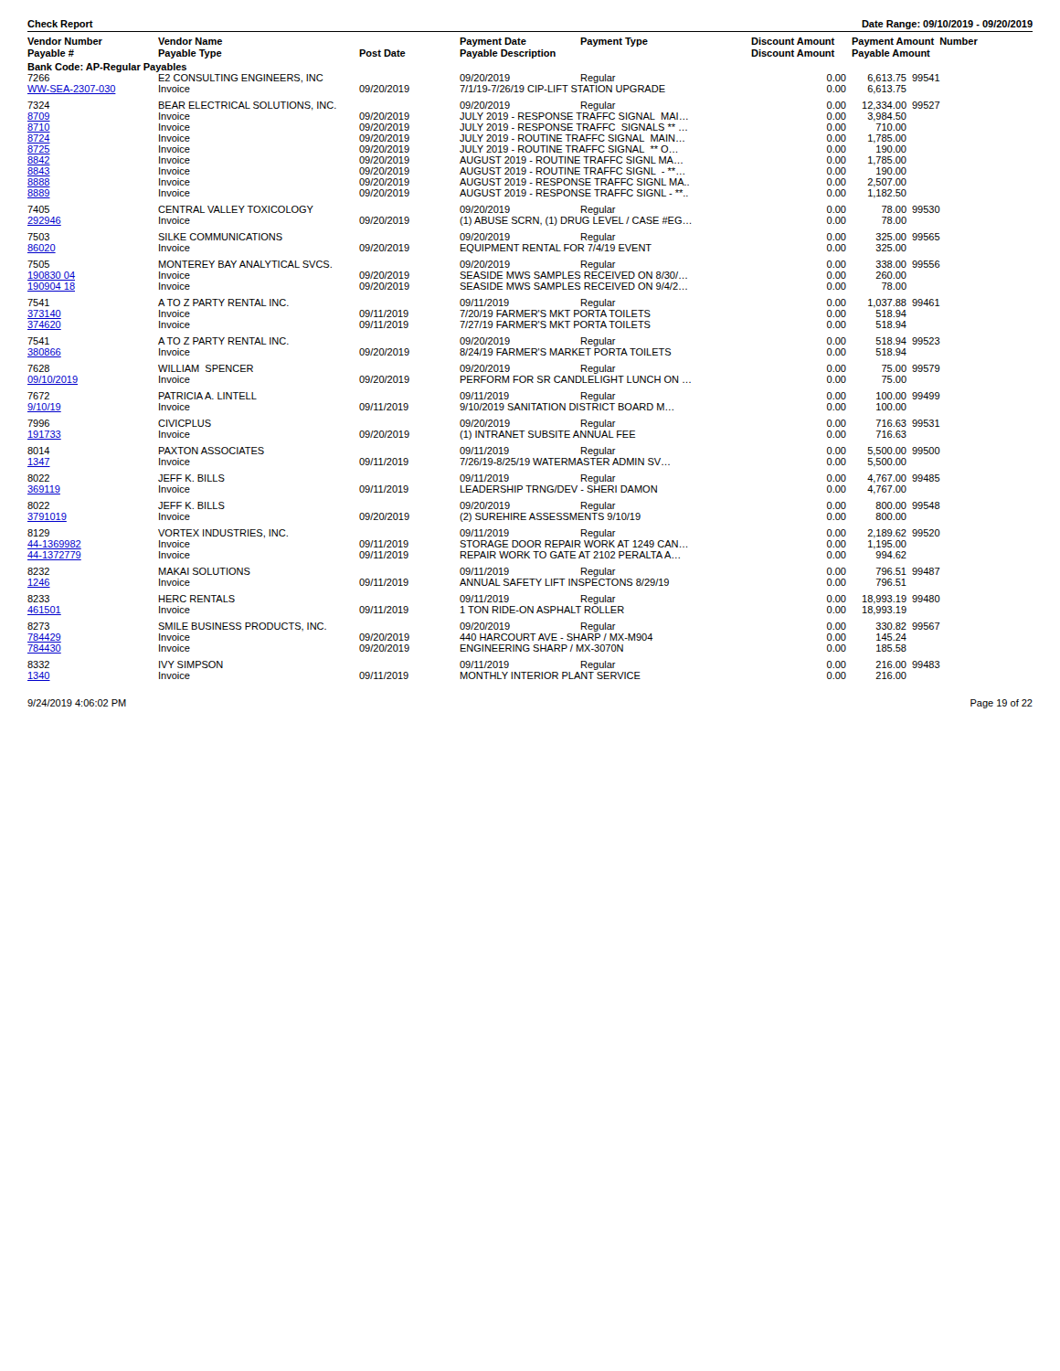Check Report Date Range: 09/10/2019 - 09/20/2019
| Vendor Number | Vendor Name | | Payment Date | Payment Type | Discount Amount | Payment Amount Number |
| --- | --- | --- | --- | --- | --- | --- |
| Payable # | Payable Type | Post Date | Payable Description | Discount Amount | Payable Amount |
| Bank Code: AP-Regular Payables |
| 7266 | E2 CONSULTING ENGINEERS, INC | 09/20/2019 | Regular | 0.00 | 6,613.75 | 99541 |
| WW-SEA-2307-030 | Invoice | 09/20/2019 | 7/1/19-7/26/19 CIP-LIFT STATION UPGRADE | 0.00 | 6,613.75 | |
| 7324 | BEAR ELECTRICAL SOLUTIONS, INC. | 09/20/2019 | Regular | 0.00 | 12,334.00 | 99527 |
| 8709 | Invoice | 09/20/2019 | JULY 2019 - RESPONSE TRAFFC SIGNAL MAI… | 0.00 | 3,984.50 | |
| 8710 | Invoice | 09/20/2019 | JULY 2019 - RESPONSE TRAFFC SIGNALS ** … | 0.00 | 710.00 | |
| 8724 | Invoice | 09/20/2019 | JULY 2019 - ROUTINE TRAFFC SIGNAL MAIN… | 0.00 | 1,785.00 | |
| 8725 | Invoice | 09/20/2019 | JULY 2019 - ROUTINE TRAFFC SIGNAL ** O… | 0.00 | 190.00 | |
| 8842 | Invoice | 09/20/2019 | AUGUST 2019 - ROUTINE TRAFFC SIGNL MA… | 0.00 | 1,785.00 | |
| 8843 | Invoice | 09/20/2019 | AUGUST 2019 - ROUTINE TRAFFC SIGNL - **… | 0.00 | 190.00 | |
| 8888 | Invoice | 09/20/2019 | AUGUST 2019 - RESPONSE TRAFFC SIGNL MA.. | 0.00 | 2,507.00 | |
| 8889 | Invoice | 09/20/2019 | AUGUST 2019 - RESPONSE TRAFFC SIGNL - **.. | 0.00 | 1,182.50 | |
| 7405 | CENTRAL VALLEY TOXICOLOGY | 09/20/2019 | Regular | 0.00 | 78.00 | 99530 |
| 292946 | Invoice | 09/20/2019 | (1) ABUSE SCRN, (1) DRUG LEVEL / CASE #EG… | 0.00 | 78.00 | |
| 7503 | SILKE COMMUNICATIONS | 09/20/2019 | Regular | 0.00 | 325.00 | 99565 |
| 86020 | Invoice | 09/20/2019 | EQUIPMENT RENTAL FOR 7/4/19 EVENT | 0.00 | 325.00 | |
| 7505 | MONTEREY BAY ANALYTICAL SVCS. | 09/20/2019 | Regular | 0.00 | 338.00 | 99556 |
| 190830 04 | Invoice | 09/20/2019 | SEASIDE MWS SAMPLES RECEIVED ON 8/30/… | 0.00 | 260.00 | |
| 190904 18 | Invoice | 09/20/2019 | SEASIDE MWS SAMPLES RECEIVED ON 9/4/2… | 0.00 | 78.00 | |
| 7541 | A TO Z PARTY RENTAL INC. | 09/11/2019 | Regular | 0.00 | 1,037.88 | 99461 |
| 373140 | Invoice | 09/11/2019 | 7/20/19 FARMER'S MKT PORTA TOILETS | 0.00 | 518.94 | |
| 374620 | Invoice | 09/11/2019 | 7/27/19 FARMER'S MKT PORTA TOILETS | 0.00 | 518.94 | |
| 7541 | A TO Z PARTY RENTAL INC. | 09/20/2019 | Regular | 0.00 | 518.94 | 99523 |
| 380866 | Invoice | 09/20/2019 | 8/24/19 FARMER'S MARKET PORTA TOILETS | 0.00 | 518.94 | |
| 7628 | WILLIAM SPENCER | 09/20/2019 | Regular | 0.00 | 75.00 | 99579 |
| 09/10/2019 | Invoice | 09/20/2019 | PERFORM FOR SR CANDLELIGHT LUNCH ON … | 0.00 | 75.00 | |
| 7672 | PATRICIA A. LINTELL | 09/11/2019 | Regular | 0.00 | 100.00 | 99499 |
| 9/10/19 | Invoice | 09/11/2019 | 9/10/2019 SANITATION DISTRICT BOARD M… | 0.00 | 100.00 | |
| 7996 | CIVICPLUS | 09/20/2019 | Regular | 0.00 | 716.63 | 99531 |
| 191733 | Invoice | 09/20/2019 | (1) INTRANET SUBSITE ANNUAL FEE | 0.00 | 716.63 | |
| 8014 | PAXTON ASSOCIATES | 09/11/2019 | Regular | 0.00 | 5,500.00 | 99500 |
| 1347 | Invoice | 09/11/2019 | 7/26/19-8/25/19 WATERMASTER ADMIN SV… | 0.00 | 5,500.00 | |
| 8022 | JEFF K. BILLS | 09/11/2019 | Regular | 0.00 | 4,767.00 | 99485 |
| 369119 | Invoice | 09/11/2019 | LEADERSHIP TRNG/DEV - SHERI DAMON | 0.00 | 4,767.00 | |
| 8022 | JEFF K. BILLS | 09/20/2019 | Regular | 0.00 | 800.00 | 99548 |
| 3791019 | Invoice | 09/20/2019 | (2) SUREHIRE ASSESSMENTS 9/10/19 | 0.00 | 800.00 | |
| 8129 | VORTEX INDUSTRIES, INC. | 09/11/2019 | Regular | 0.00 | 2,189.62 | 99520 |
| 44-1369982 | Invoice | 09/11/2019 | STORAGE DOOR REPAIR WORK AT 1249 CAN… | 0.00 | 1,195.00 | |
| 44-1372779 | Invoice | 09/11/2019 | REPAIR WORK TO GATE AT 2102 PERALTA A… | 0.00 | 994.62 | |
| 8232 | MAKAI SOLUTIONS | 09/11/2019 | Regular | 0.00 | 796.51 | 99487 |
| 1246 | Invoice | 09/11/2019 | ANNUAL SAFETY LIFT INSPECTONS 8/29/19 | 0.00 | 796.51 | |
| 8233 | HERC RENTALS | 09/11/2019 | Regular | 0.00 | 18,993.19 | 99480 |
| 461501 | Invoice | 09/11/2019 | 1 TON RIDE-ON ASPHALT ROLLER | 0.00 | 18,993.19 | |
| 8273 | SMILE BUSINESS PRODUCTS, INC. | 09/20/2019 | Regular | 0.00 | 330.82 | 99567 |
| 784429 | Invoice | 09/20/2019 | 440 HARCOURT AVE - SHARP / MX-M904 | 0.00 | 145.24 | |
| 784430 | Invoice | 09/20/2019 | ENGINEERING SHARP / MX-3070N | 0.00 | 185.58 | |
| 8332 | IVY SIMPSON | 09/11/2019 | Regular | 0.00 | 216.00 | 99483 |
| 1340 | Invoice | 09/11/2019 | MONTHLY INTERIOR PLANT SERVICE | 0.00 | 216.00 | |
9/24/2019 4:06:02 PM Page 19 of 22